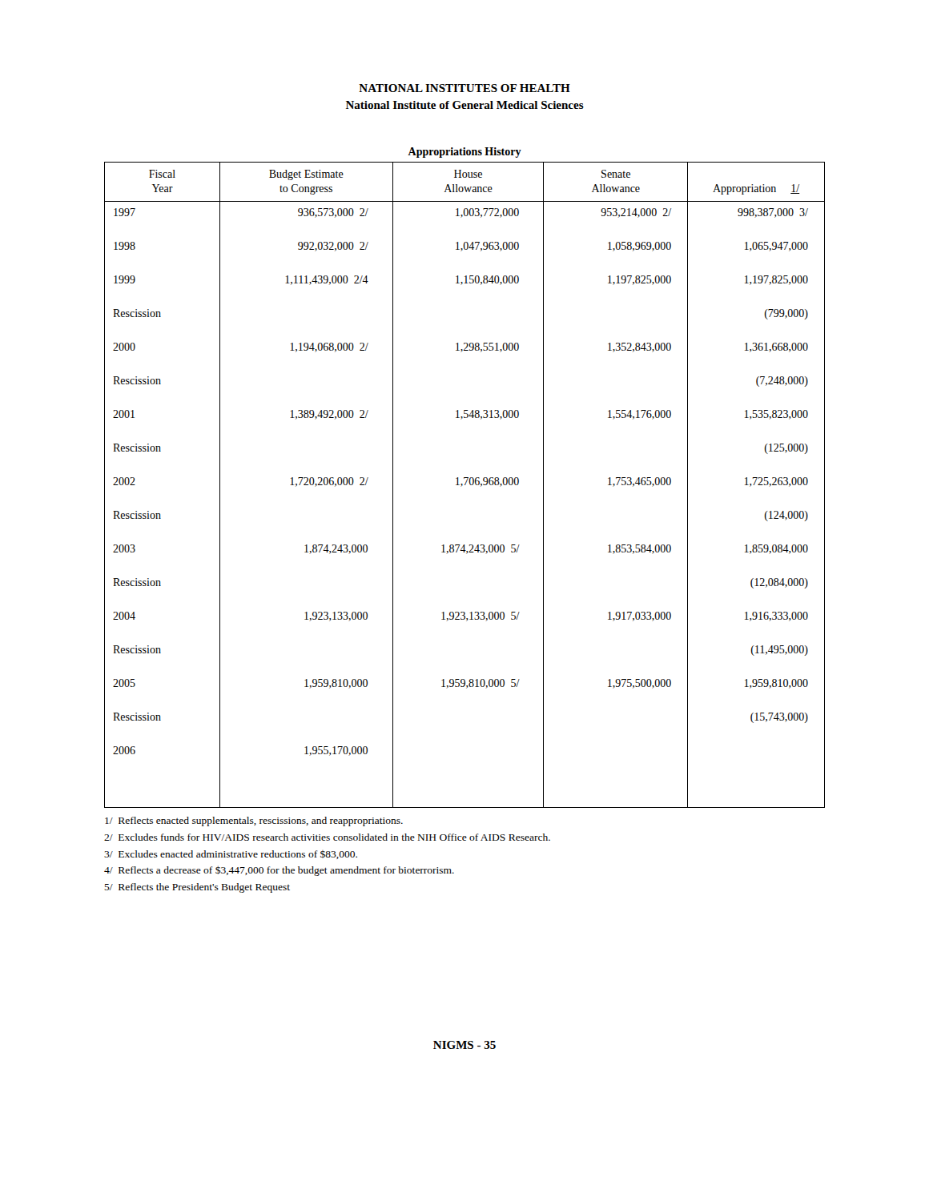NATIONAL INSTITUTES OF HEALTH
National Institute of General Medical Sciences
Appropriations History
| Fiscal Year | Budget Estimate to Congress | House Allowance | Senate Allowance | Appropriation 1/ |
| --- | --- | --- | --- | --- |
| 1997 | 936,573,000 2/ | 1,003,772,000 | 953,214,000 2/ | 998,387,000 3/ |
| 1998 | 992,032,000 2/ | 1,047,963,000 | 1,058,969,000 | 1,065,947,000 |
| 1999 | 1,111,439,000 2/4 | 1,150,840,000 | 1,197,825,000 | 1,197,825,000 |
| Rescission | | | | (799,000) |
| 2000 | 1,194,068,000 2/ | 1,298,551,000 | 1,352,843,000 | 1,361,668,000 |
| Rescission | | | | (7,248,000) |
| 2001 | 1,389,492,000 2/ | 1,548,313,000 | 1,554,176,000 | 1,535,823,000 |
| Rescission | | | | (125,000) |
| 2002 | 1,720,206,000 2/ | 1,706,968,000 | 1,753,465,000 | 1,725,263,000 |
| Rescission | | | | (124,000) |
| 2003 | 1,874,243,000 | 1,874,243,000 5/ | 1,853,584,000 | 1,859,084,000 |
| Rescission | | | | (12,084,000) |
| 2004 | 1,923,133,000 | 1,923,133,000 5/ | 1,917,033,000 | 1,916,333,000 |
| Rescission | | | | (11,495,000) |
| 2005 | 1,959,810,000 | 1,959,810,000 5/ | 1,975,500,000 | 1,959,810,000 |
| Rescission | | | | (15,743,000) |
| 2006 | 1,955,170,000 | | | |
1/ Reflects enacted supplementals, rescissions, and reappropriations.
2/ Excludes funds for HIV/AIDS research activities consolidated in the NIH Office of AIDS Research.
3/ Excludes enacted administrative reductions of $83,000.
4/ Reflects a decrease of $3,447,000 for the budget amendment for bioterrorism.
5/ Reflects the President's Budget Request
NIGMS - 35